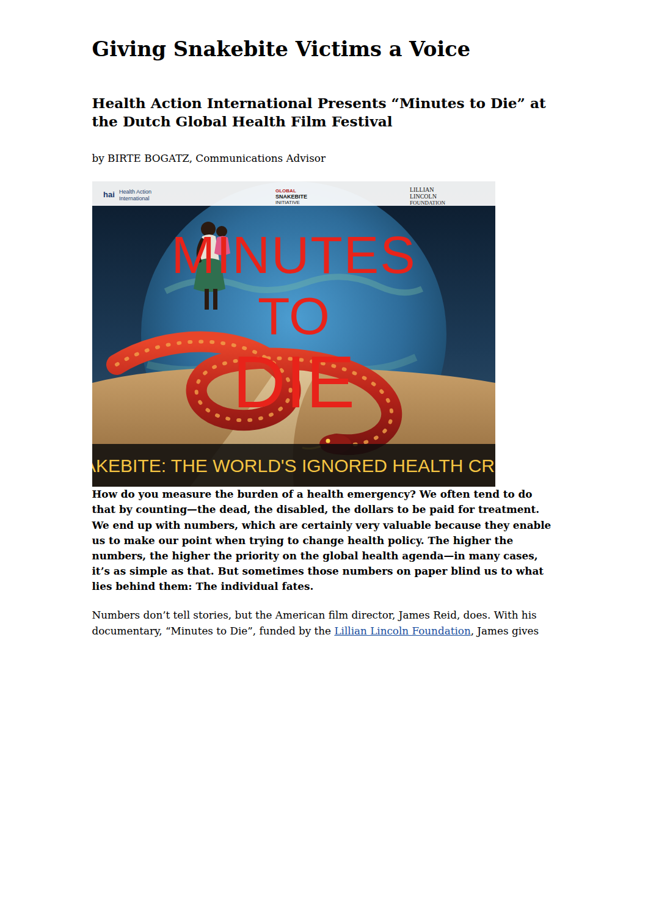Giving Snakebite Victims a Voice
Health Action International Presents “Minutes to Die” at the Dutch Global Health Film Festival
by BIRTE BOGATZ, Communications Advisor
MINUTES TO DIE SNAKEBITE: THE WORLD'S IGNORED HEALTH CRISIS hai Health Action International GLOBAL SNAKEBITE INITIATIVE LILLIAN LINCOLN FOUNDATION
How do you measure the burden of a health emergency? We often tend to do that by counting—the dead, the disabled, the dollars to be paid for treatment. We end up with numbers, which are certainly very valuable because they enable us to make our point when trying to change health policy. The higher the numbers, the higher the priority on the global health agenda—in many cases, it’s as simple as that. But sometimes those numbers on paper blind us to what lies behind them: The individual fates.
Numbers don’t tell stories, but the American film director, James Reid, does. With his documentary, “Minutes to Die”, funded by the Lillian Lincoln Foundation, James gives